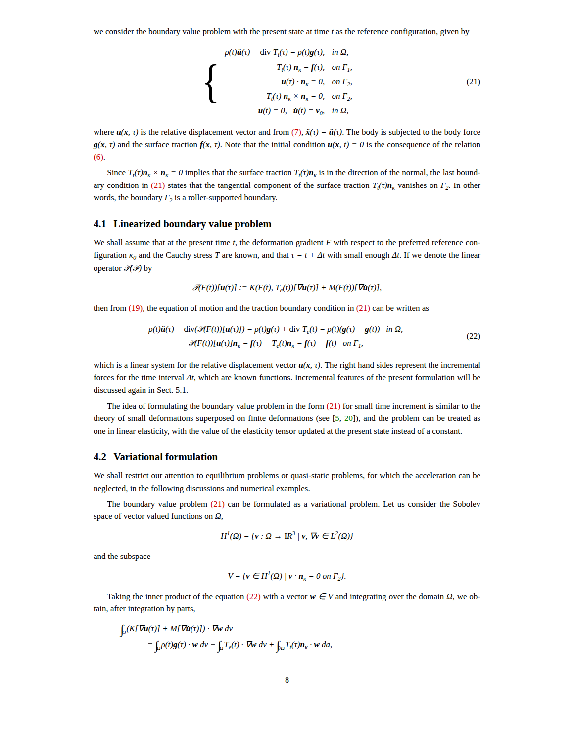we consider the boundary value problem with the present state at time t as the reference configuration, given by
{
| ρ(t) ü (τ) − div T t (τ) = ρ(t) g (τ), | in Ω, |
| T t (τ) n κ = f (τ), | on Γ 1 , |
| u (τ) · n κ = 0, | on Γ 2 , |
| T t (τ) n κ × n κ = 0, | on Γ 2 , |
| u (t) = 0, u̇ (t) = v 0 , | in Ω, |
(21)
where u(x, τ) is the relative displacement vector and from (7), ẍ(τ) = ü(τ). The body is subjected to the body force g(x, τ) and the surface traction f(x, τ). Note that the initial condition u(x, t) = 0 is the consequence of the relation (6).
Since Tt(τ)nκ × nκ = 0 implies that the surface traction Tt(τ)nκ is in the direction of the normal, the last boundary condition in (21) states that the tangential component of the surface traction Tt(τ)nκ vanishes on Γ2. In other words, the boundary Γ2 is a roller-supported boundary.
4.1 Linearized boundary value problem
We shall assume that at the present time t, the deformation gradient F with respect to the preferred reference configuration κ0 and the Cauchy stress T are known, and that τ = t + Δt with small enough Δt. If we denote the linear operator 𝒫(ℱ) by
𝒫(F(t))[u(τ)] := K(F(t), Te(t))[∇u(τ)] + M(F(t))[∇u̇(τ)],
then from (19), the equation of motion and the traction boundary condition in (21) can be written as
ρ(t)ü(τ) − div(𝒫(F(t))[u(τ)]) = ρ(t)g(τ) + div Te(t) = ρ(t)(g(τ) − g(t)) in Ω,
𝒫(F(t))[u(τ)]nκ = f(τ) − Te(t)nκ = f(τ) − f(t) on Γ1,
(22)
which is a linear system for the relative displacement vector u(x, τ). The right hand sides represent the incremental forces for the time interval Δt, which are known functions. Incremental features of the present formulation will be discussed again in Sect. 5.1.
The idea of formulating the boundary value problem in the form (21) for small time increment is similar to the theory of small deformations superposed on finite deformations (see [5, 20]), and the problem can be treated as one in linear elasticity, with the value of the elasticity tensor updated at the present state instead of a constant.
4.2 Variational formulation
We shall restrict our attention to equilibrium problems or quasi-static problems, for which the acceleration can be neglected, in the following discussions and numerical examples.
The boundary value problem (21) can be formulated as a variational problem. Let us consider the Sobolev space of vector valued functions on Ω,
H1(Ω) = {v : Ω → IR3 | v, ∇v ∈ L2(Ω)}
and the subspace
V = {v ∈ H1(Ω) | v · nκ = 0 on Γ2}.
Taking the inner product of the equation (22) with a vector w ∈ V and integrating over the domain Ω, we obtain, after integration by parts,
∫Ω(K[∇u(τ)] + M[∇u̇(τ)]) · ∇w dv
= ∫Ωρ(t)g(τ) · w dv − ∫ΩTe(t) · ∇w dv + ∫∂Ω Tt(τ)nκ · w da,
8